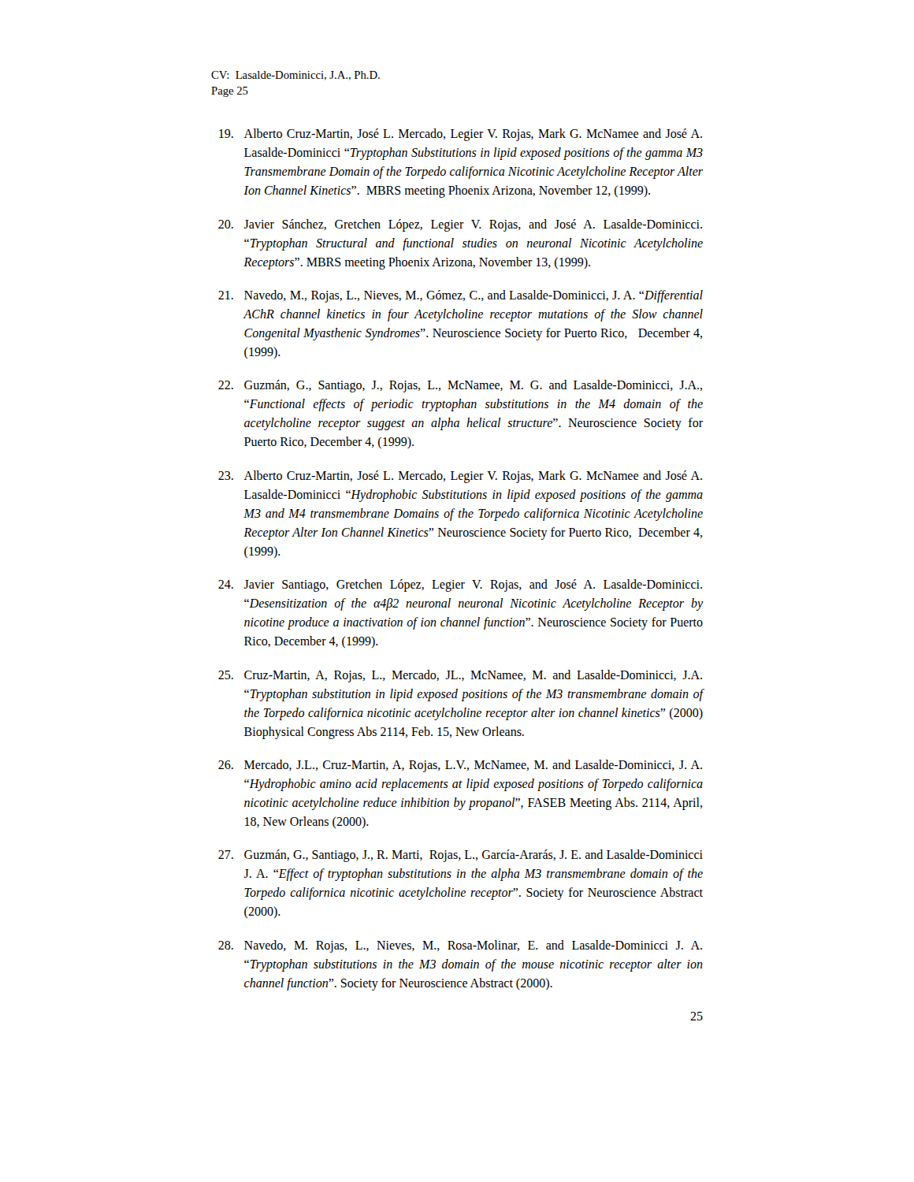CV: Lasalde-Dominicci, J.A., Ph.D.
Page 25
Alberto Cruz-Martin, José L. Mercado, Legier V. Rojas, Mark G. McNamee and José A. Lasalde-Dominicci “Tryptophan Substitutions in lipid exposed positions of the gamma M3 Transmembrane Domain of the Torpedo californica Nicotinic Acetylcholine Receptor Alter Ion Channel Kinetics”. MBRS meeting Phoenix Arizona, November 12, (1999).
Javier Sánchez, Gretchen López, Legier V. Rojas, and José A. Lasalde-Dominicci. “Tryptophan Structural and functional studies on neuronal Nicotinic Acetylcholine Receptors”. MBRS meeting Phoenix Arizona, November 13, (1999).
Navedo, M., Rojas, L., Nieves, M., Gómez, C., and Lasalde-Dominicci, J. A. “Differential AChR channel kinetics in four Acetylcholine receptor mutations of the Slow channel Congenital Myasthenic Syndromes”. Neuroscience Society for Puerto Rico, December 4, (1999).
Guzmán, G., Santiago, J., Rojas, L., McNamee, M. G. and Lasalde-Dominicci, J.A., “Functional effects of periodic tryptophan substitutions in the M4 domain of the acetylcholine receptor suggest an alpha helical structure”. Neuroscience Society for Puerto Rico, December 4, (1999).
Alberto Cruz-Martin, José L. Mercado, Legier V. Rojas, Mark G. McNamee and José A. Lasalde-Dominicci “Hydrophobic Substitutions in lipid exposed positions of the gamma M3 and M4 transmembrane Domains of the Torpedo californica Nicotinic Acetylcholine Receptor Alter Ion Channel Kinetics” Neuroscience Society for Puerto Rico, December 4, (1999).
Javier Santiago, Gretchen López, Legier V. Rojas, and José A. Lasalde-Dominicci. “Desensitization of the α4β2 neuronal neuronal Nicotinic Acetylcholine Receptor by nicotine produce a inactivation of ion channel function”. Neuroscience Society for Puerto Rico, December 4, (1999).
Cruz-Martin, A, Rojas, L., Mercado, JL., McNamee, M. and Lasalde-Dominicci, J.A. “Tryptophan substitution in lipid exposed positions of the M3 transmembrane domain of the Torpedo californica nicotinic acetylcholine receptor alter ion channel kinetics” (2000) Biophysical Congress Abs 2114, Feb. 15, New Orleans.
Mercado, J.L., Cruz-Martin, A, Rojas, L.V., McNamee, M. and Lasalde-Dominicci, J. A. “Hydrophobic amino acid replacements at lipid exposed positions of Torpedo californica nicotinic acetylcholine reduce inhibition by propanol”, FASEB Meeting Abs. 2114, April, 18, New Orleans (2000).
Guzmán, G., Santiago, J., R. Marti, Rojas, L., García-Ararás, J. E. and Lasalde-Dominicci J. A. “Effect of tryptophan substitutions in the alpha M3 transmembrane domain of the Torpedo californica nicotinic acetylcholine receptor”. Society for Neuroscience Abstract (2000).
Navedo, M. Rojas, L., Nieves, M., Rosa-Molinar, E. and Lasalde-Dominicci J. A. “Tryptophan substitutions in the M3 domain of the mouse nicotinic receptor alter ion channel function”. Society for Neuroscience Abstract (2000).
25